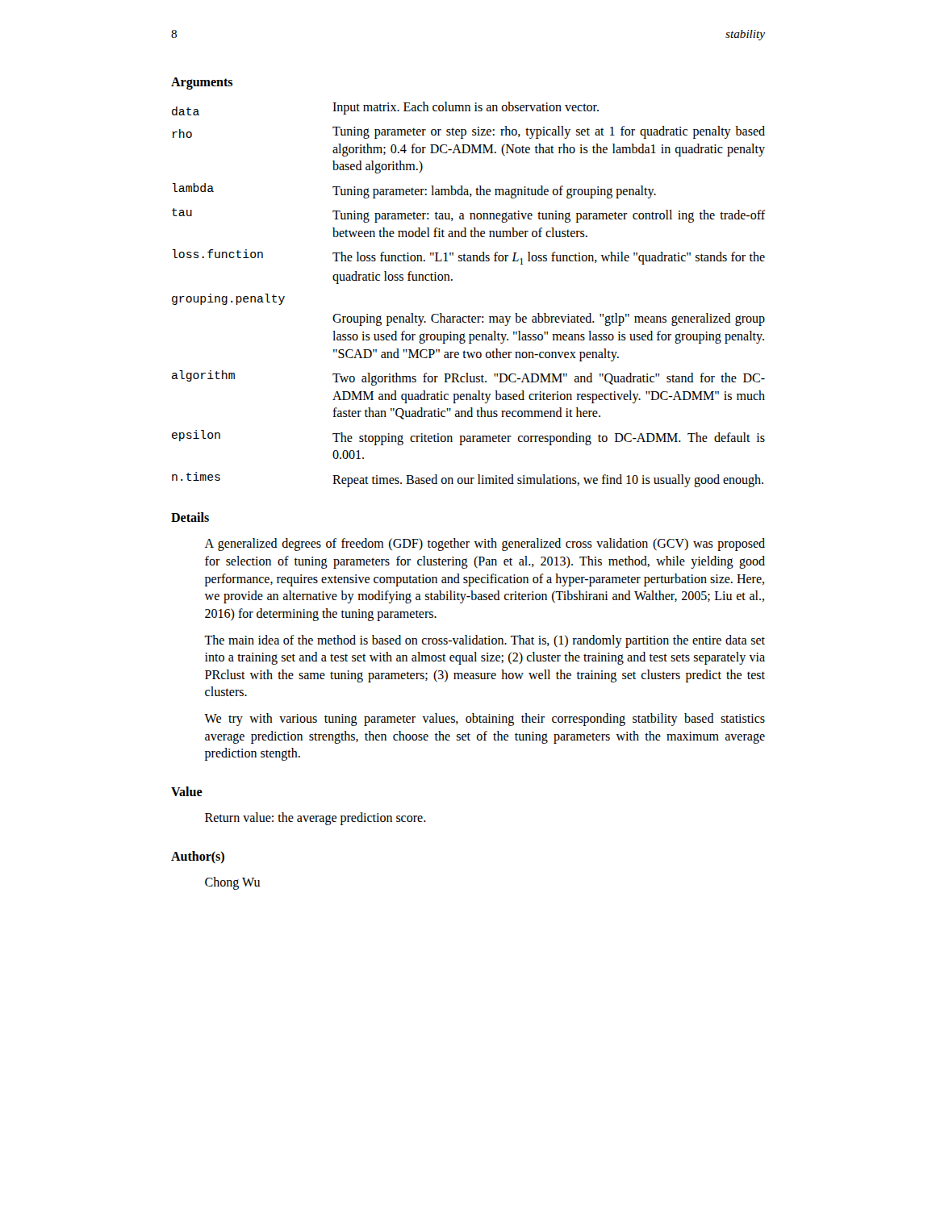8 stability
Arguments
data
Input matrix. Each column is an observation vector.
rho
Tuning parameter or step size: rho, typically set at 1 for quadratic penalty based algorithm; 0.4 for DC-ADMM. (Note that rho is the lambda1 in quadratic penalty based algorithm.)
lambda
Tuning parameter: lambda, the magnitude of grouping penalty.
tau
Tuning parameter: tau, a nonnegative tuning parameter controll ing the trade-off between the model fit and the number of clusters.
loss.function
The loss function. "L1" stands for L1 loss function, while "quadratic" stands for the quadratic loss function.
grouping.penalty
Grouping penalty. Character: may be abbreviated. "gtlp" means generalized group lasso is used for grouping penalty. "lasso" means lasso is used for grouping penalty. "SCAD" and "MCP" are two other non-convex penalty.
algorithm
Two algorithms for PRclust. "DC-ADMM" and "Quadratic" stand for the DC-ADMM and quadratic penalty based criterion respectively. "DC-ADMM" is much faster than "Quadratic" and thus recommend it here.
epsilon
The stopping critetion parameter corresponding to DC-ADMM. The default is 0.001.
n.times
Repeat times. Based on our limited simulations, we find 10 is usually good enough.
Details
A generalized degrees of freedom (GDF) together with generalized cross validation (GCV) was proposed for selection of tuning parameters for clustering (Pan et al., 2013). This method, while yielding good performance, requires extensive computation and specification of a hyper-parameter perturbation size. Here, we provide an alternative by modifying a stability-based criterion (Tibshirani and Walther, 2005; Liu et al., 2016) for determining the tuning parameters.
The main idea of the method is based on cross-validation. That is, (1) randomly partition the entire data set into a training set and a test set with an almost equal size; (2) cluster the training and test sets separately via PRclust with the same tuning parameters; (3) measure how well the training set clusters predict the test clusters.
We try with various tuning parameter values, obtaining their corresponding statbility based statistics average prediction strengths, then choose the set of the tuning parameters with the maximum average prediction stength.
Value
Return value: the average prediction score.
Author(s)
Chong Wu